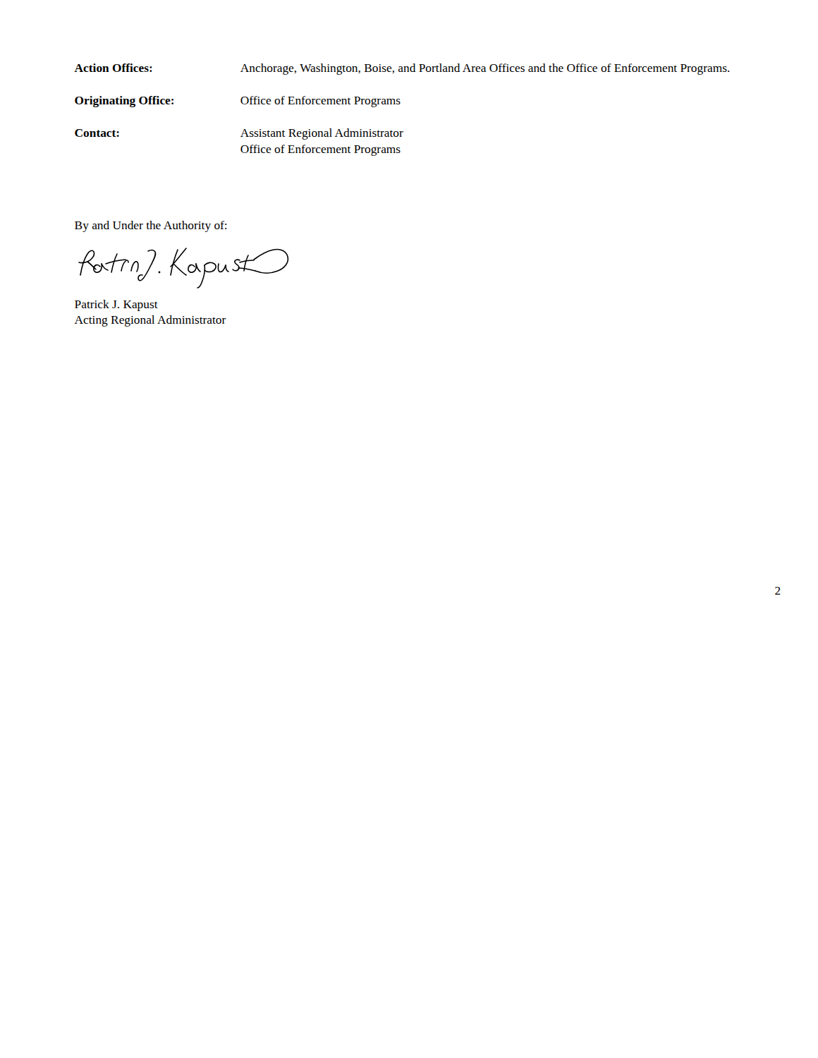| Action Offices: | Anchorage, Washington, Boise, and Portland Area Offices and the Office of Enforcement Programs. |
| Originating Office: | Office of Enforcement Programs |
| Contact: | Assistant Regional Administrator Office of Enforcement Programs |
By and Under the Authority of:
Patrick J. Kapust
Acting Regional Administrator
2